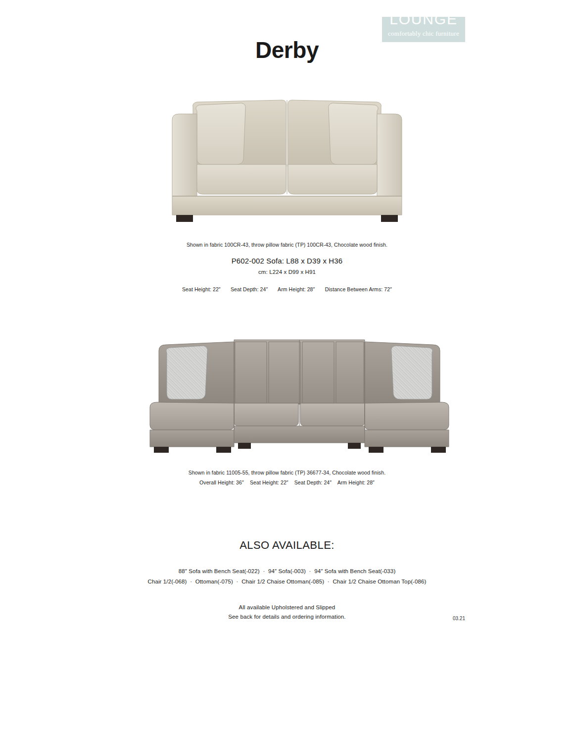LOUNGE
comfortably chic furniture
Derby
Shown in fabric 100CR-43, throw pillow fabric (TP) 100CR-43, Chocolate wood finish.
P602-002 Sofa: L88 x D39 x H36
cm: L224 x D99 x H91
Seat Height: 22″ Seat Depth: 24″ Arm Height: 28″ Distance Between Arms: 72″
Shown in fabric 11005-55, throw pillow fabric (TP) 36677-34, Chocolate wood finish.
Overall Height: 36″ Seat Height: 22″ Seat Depth: 24″ Arm Height: 28″
ALSO AVAILABLE:
88″ Sofa with Bench Seat(-022) · 94″ Sofa(-003) · 94″ Sofa with Bench Seat(-033)
Chair 1/2(-068) · Ottoman(-075) · Chair 1/2 Chaise Ottoman(-085) · Chair 1/2 Chaise Ottoman Top(-086)
All available Upholstered and Slipped
See back for details and ordering information.
03.21